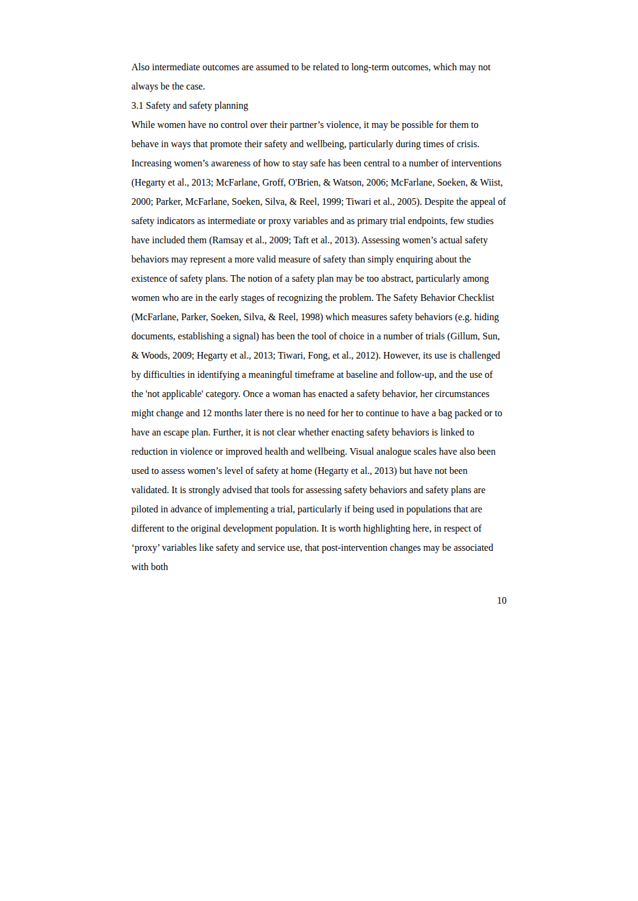Also intermediate outcomes are assumed to be related to long-term outcomes, which may not always be the case.
3.1 Safety and safety planning
While women have no control over their partner’s violence, it may be possible for them to behave in ways that promote their safety and wellbeing, particularly during times of crisis. Increasing women’s awareness of how to stay safe has been central to a number of interventions (Hegarty et al., 2013; McFarlane, Groff, O'Brien, & Watson, 2006; McFarlane, Soeken, & Wiist, 2000; Parker, McFarlane, Soeken, Silva, & Reel, 1999; Tiwari et al., 2005). Despite the appeal of safety indicators as intermediate or proxy variables and as primary trial endpoints, few studies have included them (Ramsay et al., 2009; Taft et al., 2013). Assessing women’s actual safety behaviors may represent a more valid measure of safety than simply enquiring about the existence of safety plans. The notion of a safety plan may be too abstract, particularly among women who are in the early stages of recognizing the problem. The Safety Behavior Checklist (McFarlane, Parker, Soeken, Silva, & Reel, 1998) which measures safety behaviors (e.g. hiding documents, establishing a signal) has been the tool of choice in a number of trials (Gillum, Sun, & Woods, 2009; Hegarty et al., 2013; Tiwari, Fong, et al., 2012). However, its use is challenged by difficulties in identifying a meaningful timeframe at baseline and follow-up, and the use of the 'not applicable' category. Once a woman has enacted a safety behavior, her circumstances might change and 12 months later there is no need for her to continue to have a bag packed or to have an escape plan. Further, it is not clear whether enacting safety behaviors is linked to reduction in violence or improved health and wellbeing. Visual analogue scales have also been used to assess women’s level of safety at home (Hegarty et al., 2013) but have not been validated. It is strongly advised that tools for assessing safety behaviors and safety plans are piloted in advance of implementing a trial, particularly if being used in populations that are different to the original development population. It is worth highlighting here, in respect of ‘proxy’ variables like safety and service use, that post-intervention changes may be associated with both
10